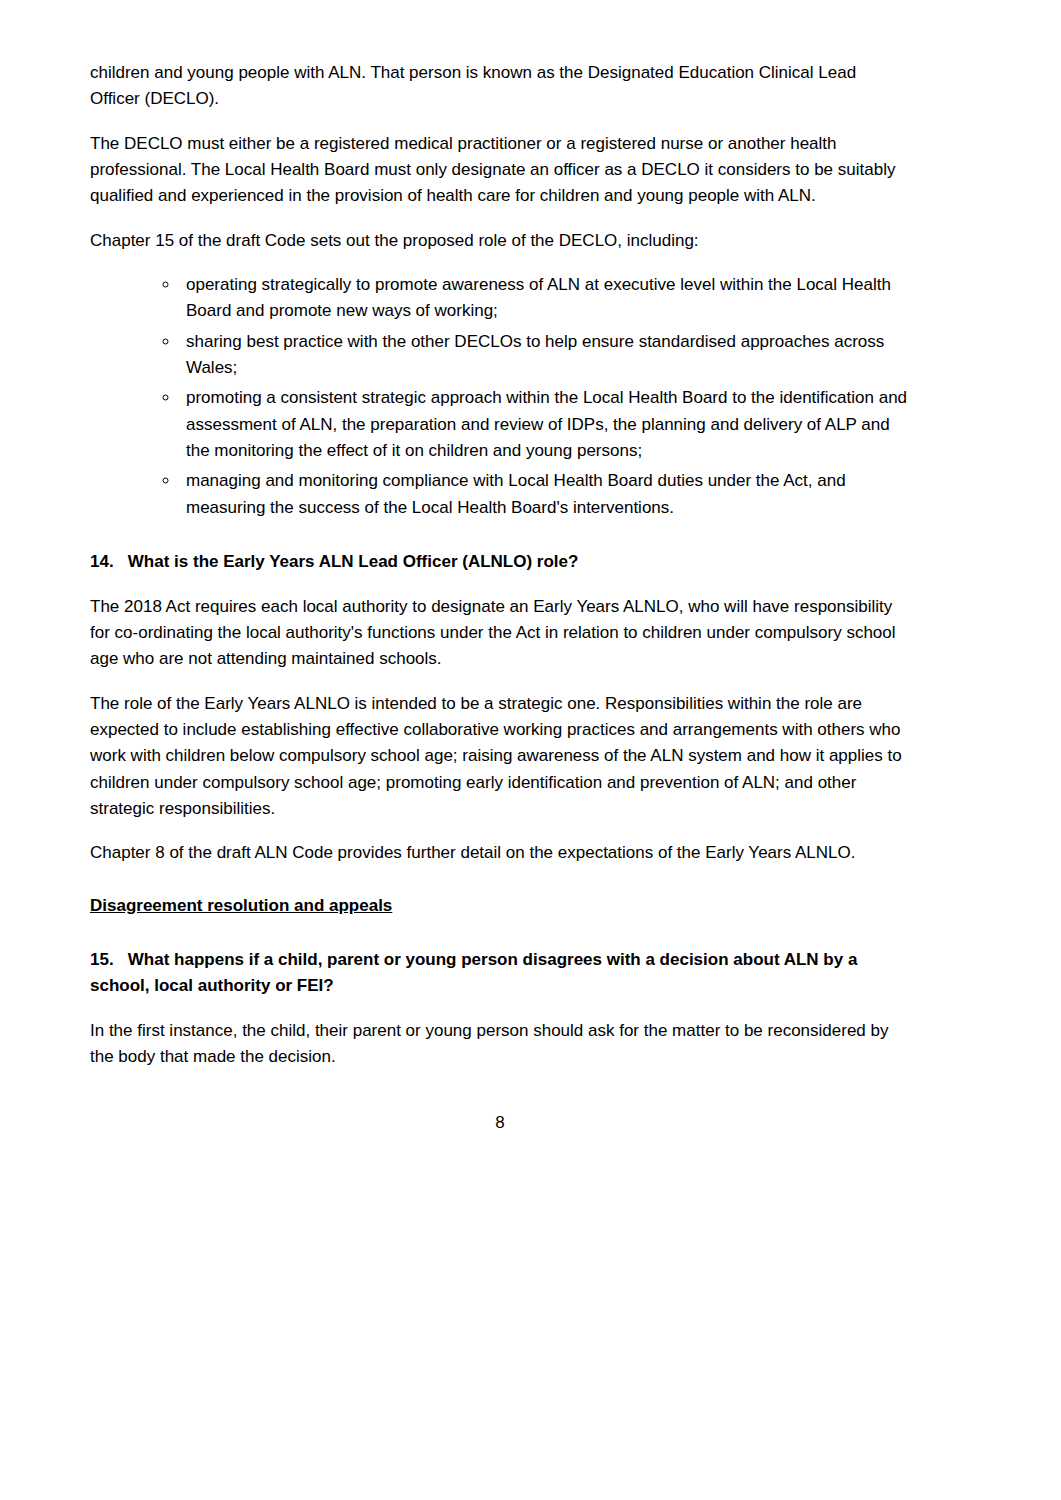children and young people with ALN. That person is known as the Designated Education Clinical Lead Officer (DECLO).
The DECLO must either be a registered medical practitioner or a registered nurse or another health professional. The Local Health Board must only designate an officer as a DECLO it considers to be suitably qualified and experienced in the provision of health care for children and young people with ALN.
Chapter 15 of the draft Code sets out the proposed role of the DECLO, including:
operating strategically to promote awareness of ALN at executive level within the Local Health Board and promote new ways of working;
sharing best practice with the other DECLOs to help ensure standardised approaches across Wales;
promoting a consistent strategic approach within the Local Health Board to the identification and assessment of ALN, the preparation and review of IDPs, the planning and delivery of ALP and the monitoring the effect of it on children and young persons;
managing and monitoring compliance with Local Health Board duties under the Act, and measuring the success of the Local Health Board's interventions.
14. What is the Early Years ALN Lead Officer (ALNLO) role?
The 2018 Act requires each local authority to designate an Early Years ALNLO, who will have responsibility for co-ordinating the local authority's functions under the Act in relation to children under compulsory school age who are not attending maintained schools.
The role of the Early Years ALNLO is intended to be a strategic one. Responsibilities within the role are expected to include establishing effective collaborative working practices and arrangements with others who work with children below compulsory school age; raising awareness of the ALN system and how it applies to children under compulsory school age; promoting early identification and prevention of ALN; and other strategic responsibilities.
Chapter 8 of the draft ALN Code provides further detail on the expectations of the Early Years ALNLO.
Disagreement resolution and appeals
15. What happens if a child, parent or young person disagrees with a decision about ALN by a school, local authority or FEI?
In the first instance, the child, their parent or young person should ask for the matter to be reconsidered by the body that made the decision.
8